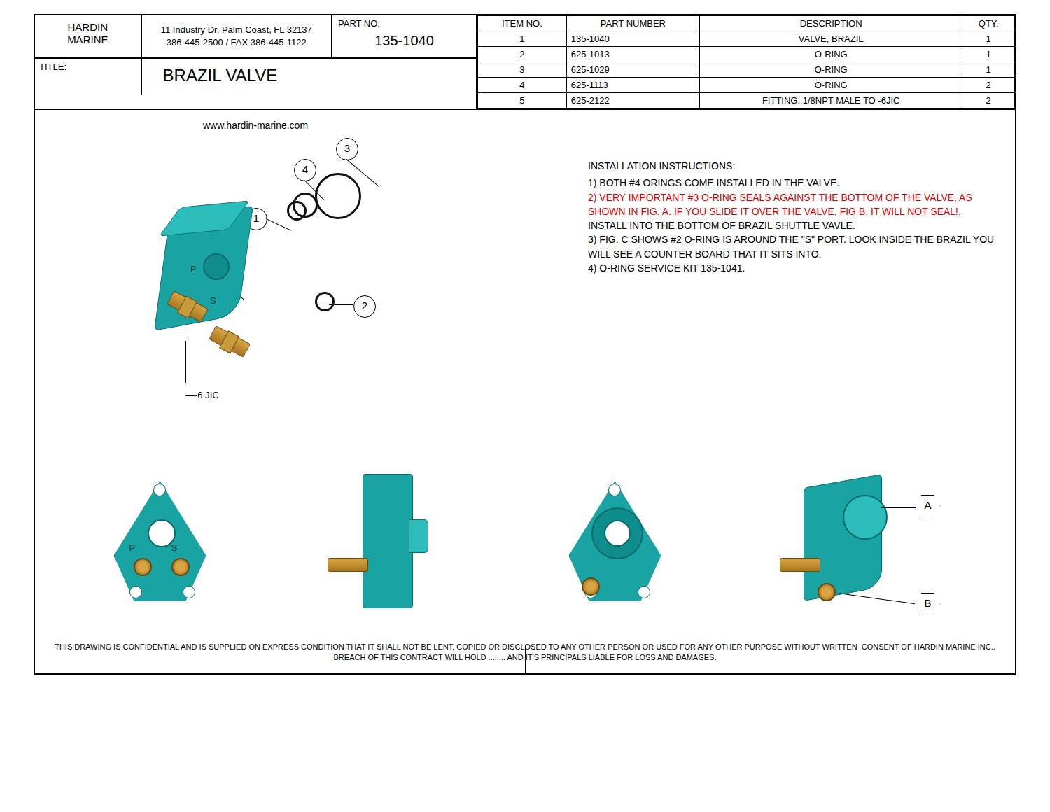HARDIN
MARINE
11 Industry Dr. Palm Coast, FL 32137
386-445-2500 / FAX 386-445-1122
PART NO.
135-1040
TITLE:
BRAZIL VALVE
| ITEM NO. | PART NUMBER | DESCRIPTION | QTY. |
| --- | --- | --- | --- |
| 1 | 135-1040 | VALVE, BRAZIL | 1 |
| 2 | 625-1013 | O-RING | 1 |
| 3 | 625-1029 | O-RING | 1 |
| 4 | 625-1113 | O-RING | 2 |
| 5 | 625-2122 | FITTING, 1/8NPT MALE TO -6JIC | 2 |
www.hardin-marine.com
3
4
1
5
2
P
S
—-6 JIC
INSTALLATION INSTRUCTIONS:
1) BOTH #4 ORINGS COME INSTALLED IN THE VALVE.
2) VERY IMPORTANT #3 O-RING SEALS AGAINST THE BOTTOM OF THE VALVE, AS SHOWN IN FIG. A. IF YOU SLIDE IT OVER THE VALVE, FIG B, IT WILL NOT SEAL!. INSTALL INTO THE BOTTOM OF BRAZIL SHUTTLE VAVLE.
3) FIG. C SHOWS #2 O-RING IS AROUND THE "S" PORT. LOOK INSIDE THE BRAZIL YOU WILL SEE A COUNTER BOARD THAT IT SITS INTO.
4) O-RING SERVICE KIT 135-1041.
P
S
A
B
THIS DRAWING IS CONFIDENTIAL AND IS SUPPLIED ON EXPRESS CONDITION THAT IT SHALL NOT BE LENT, COPIED OR DISCLOSED TO ANY OTHER PERSON OR USED FOR ANY OTHER PURPOSE WITHOUT WRITTEN CONSENT OF HARDIN MARINE INC.. BREACH OF THIS CONTRACT WILL HOLD ........ AND IT'S PRINCIPALS LIABLE FOR LOSS AND DAMAGES.